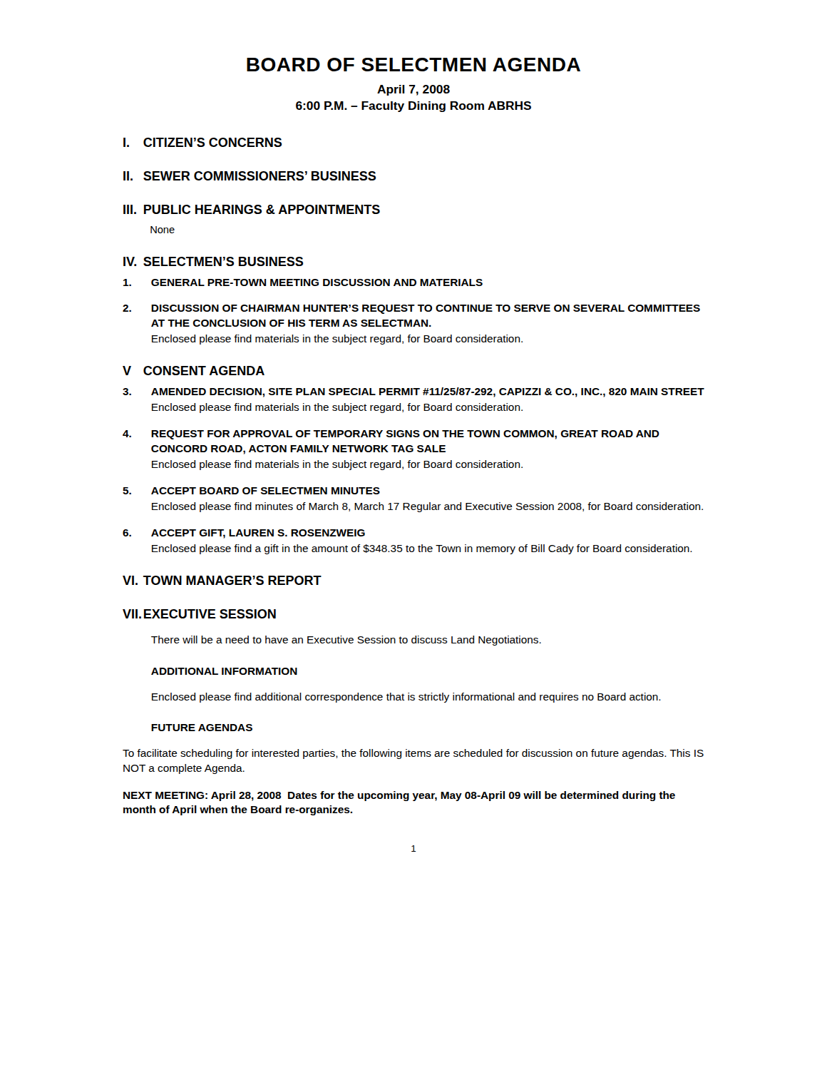BOARD OF SELECTMEN AGENDA
April 7, 2008
6:00 P.M. – Faculty Dining Room ABRHS
I. CITIZEN’S CONCERNS
II. SEWER COMMISSIONERS’ BUSINESS
III. PUBLIC HEARINGS & APPOINTMENTS
None
IV. SELECTMEN’S BUSINESS
1. General Pre-Town Meeting Discussion and Materials
2. Discussion of Chairman Hunter’s request to continue to serve on several committees at the conclusion of his term as Selectman. Enclosed please find materials in the subject regard, for Board consideration.
VCONSENT AGENDA
3. Amended Decision, Site Plan Special Permit #11/25/87-292, Capizzi & Co., Inc., 820 Main Street Enclosed please find materials in the subject regard, for Board consideration.
4. Request for Approval of Temporary Signs on the Town Common, Great Road and Concord Road, Acton Family Network Tag Sale Enclosed please find materials in the subject regard, for Board consideration.
5. Accept Board of Selectmen Minutes Enclosed please find minutes of March 8, March 17 Regular and Executive Session 2008, for Board consideration.
6. Accept Gift, Lauren S. Rosenzweig Enclosed please find a gift in the amount of $348.35 to the Town in memory of Bill Cady for Board consideration.
VI. TOWN MANAGER’S REPORT
VII. EXECUTIVE SESSION
There will be a need to have an Executive Session to discuss Land Negotiations.
Additional Information
Enclosed please find additional correspondence that is strictly informational and requires no Board action.
Future Agendas
To facilitate scheduling for interested parties, the following items are scheduled for discussion on future agendas. This IS NOT a complete Agenda.
NEXT MEETING: April 28, 2008 Dates for the upcoming year, May 08-April 09 will be determined during the month of April when the Board re-organizes.
1